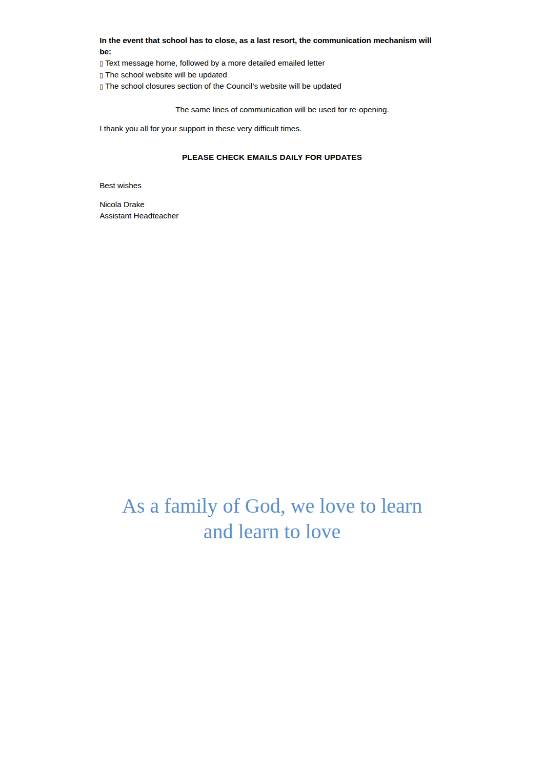In the event that school has to close, as a last resort, the communication mechanism will be:
▯Text message home, followed by a more detailed emailed letter
▯The school website will be updated
▯The school closures section of the Council’s website will be updated
The same lines of communication will be used for re-opening.
I thank you all for your support in these very difficult times.
PLEASE CHECK EMAILS DAILY FOR UPDATES
Best wishes
Nicola Drake
Assistant Headteacher
As a family of God, we love to learn
and learn to love